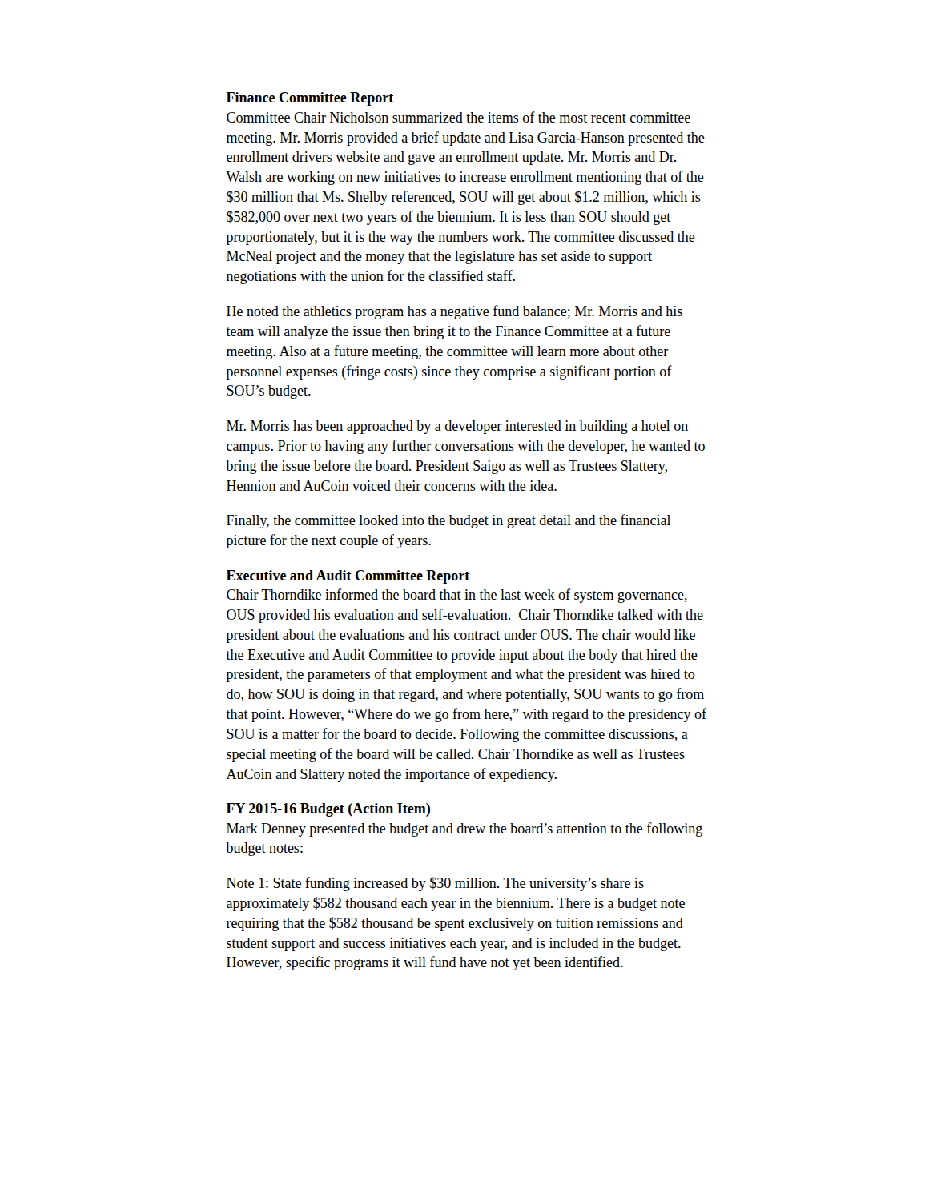Finance Committee Report
Committee Chair Nicholson summarized the items of the most recent committee meeting. Mr. Morris provided a brief update and Lisa Garcia-Hanson presented the enrollment drivers website and gave an enrollment update. Mr. Morris and Dr. Walsh are working on new initiatives to increase enrollment mentioning that of the $30 million that Ms. Shelby referenced, SOU will get about $1.2 million, which is $582,000 over next two years of the biennium. It is less than SOU should get proportionately, but it is the way the numbers work. The committee discussed the McNeal project and the money that the legislature has set aside to support negotiations with the union for the classified staff.
He noted the athletics program has a negative fund balance; Mr. Morris and his team will analyze the issue then bring it to the Finance Committee at a future meeting. Also at a future meeting, the committee will learn more about other personnel expenses (fringe costs) since they comprise a significant portion of SOU’s budget.
Mr. Morris has been approached by a developer interested in building a hotel on campus. Prior to having any further conversations with the developer, he wanted to bring the issue before the board. President Saigo as well as Trustees Slattery, Hennion and AuCoin voiced their concerns with the idea.
Finally, the committee looked into the budget in great detail and the financial picture for the next couple of years.
Executive and Audit Committee Report
Chair Thorndike informed the board that in the last week of system governance, OUS provided his evaluation and self-evaluation. Chair Thorndike talked with the president about the evaluations and his contract under OUS. The chair would like the Executive and Audit Committee to provide input about the body that hired the president, the parameters of that employment and what the president was hired to do, how SOU is doing in that regard, and where potentially, SOU wants to go from that point. However, “Where do we go from here,” with regard to the presidency of SOU is a matter for the board to decide. Following the committee discussions, a special meeting of the board will be called. Chair Thorndike as well as Trustees AuCoin and Slattery noted the importance of expediency.
FY 2015-16 Budget (Action Item)
Mark Denney presented the budget and drew the board’s attention to the following budget notes:
Note 1: State funding increased by $30 million. The university’s share is approximately $582 thousand each year in the biennium. There is a budget note requiring that the $582 thousand be spent exclusively on tuition remissions and student support and success initiatives each year, and is included in the budget. However, specific programs it will fund have not yet been identified.